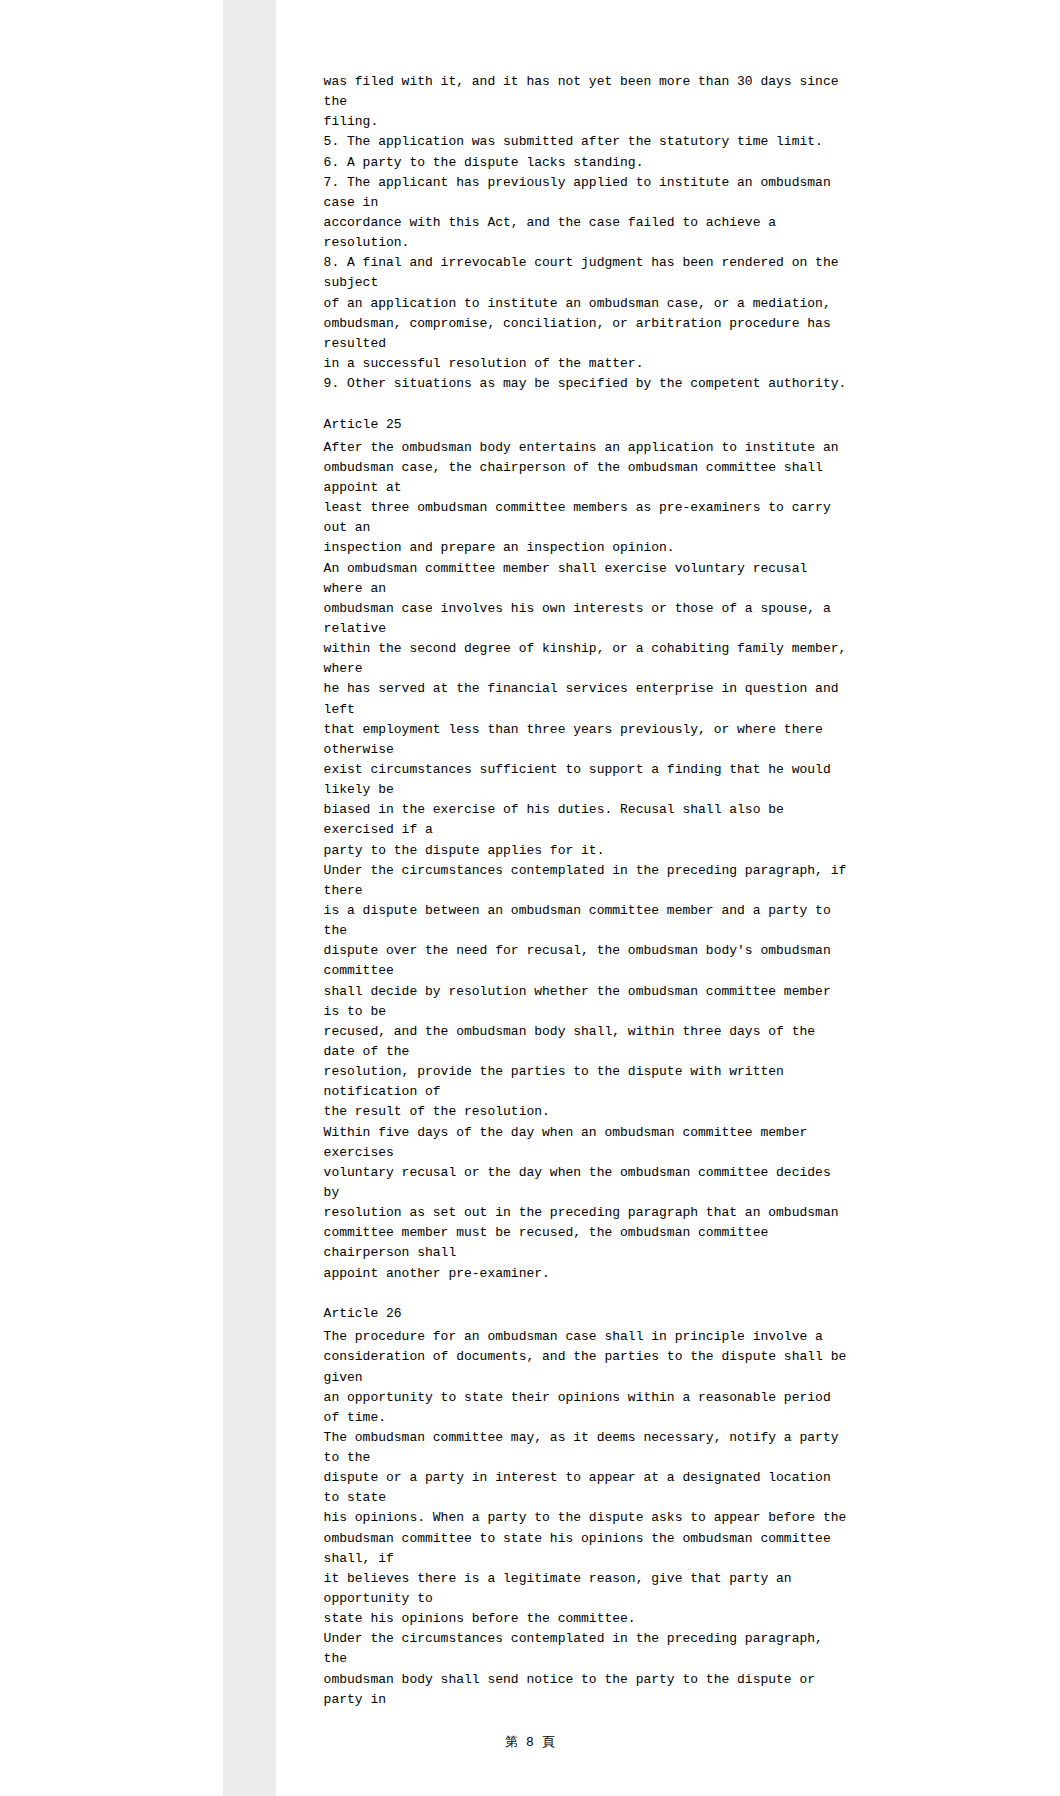was filed with it, and it has not yet been more than 30 days since the
filing.
5. The application was submitted after the statutory time limit.
6. A party to the dispute lacks standing.
7. The applicant has previously applied to institute an ombudsman case in
accordance with this Act, and the case failed to achieve a resolution.
8. A final and irrevocable court judgment has been rendered on the subject
of an application to institute an ombudsman case, or a mediation,
ombudsman, compromise, conciliation, or arbitration procedure has resulted
in a successful resolution of the matter.
9. Other situations as may be specified by the competent authority.
Article 25
After the ombudsman body entertains an application to institute an
ombudsman case, the chairperson of the ombudsman committee shall appoint at
least three ombudsman committee members as pre-examiners to carry out an
inspection and prepare an inspection opinion.
An ombudsman committee member shall exercise voluntary recusal where an
ombudsman case involves his own interests or those of a spouse, a relative
within the second degree of kinship, or a cohabiting family member, where
he has served at the financial services enterprise in question and left
that employment less than three years previously, or where there otherwise
exist circumstances sufficient to support a finding that he would likely be
biased in the exercise of his duties. Recusal shall also be exercised if a
party to the dispute applies for it.
Under the circumstances contemplated in the preceding paragraph, if there
is a dispute between an ombudsman committee member and a party to the
dispute over the need for recusal, the ombudsman body's ombudsman committee
shall decide by resolution whether the ombudsman committee member is to be
recused, and the ombudsman body shall, within three days of the date of the
resolution, provide the parties to the dispute with written notification of
the result of the resolution.
Within five days of the day when an ombudsman committee member exercises
voluntary recusal or the day when the ombudsman committee decides by
resolution as set out in the preceding paragraph that an ombudsman
committee member must be recused, the ombudsman committee chairperson shall
appoint another pre-examiner.
Article 26
The procedure for an ombudsman case shall in principle involve a
consideration of documents, and the parties to the dispute shall be given
an opportunity to state their opinions within a reasonable period of time.
The ombudsman committee may, as it deems necessary, notify a party to the
dispute or a party in interest to appear at a designated location to state
his opinions. When a party to the dispute asks to appear before the
ombudsman committee to state his opinions the ombudsman committee shall, if
it believes there is a legitimate reason, give that party an opportunity to
state his opinions before the committee.
Under the circumstances contemplated in the preceding paragraph, the
ombudsman body shall send notice to the party to the dispute or party in
第 8 頁